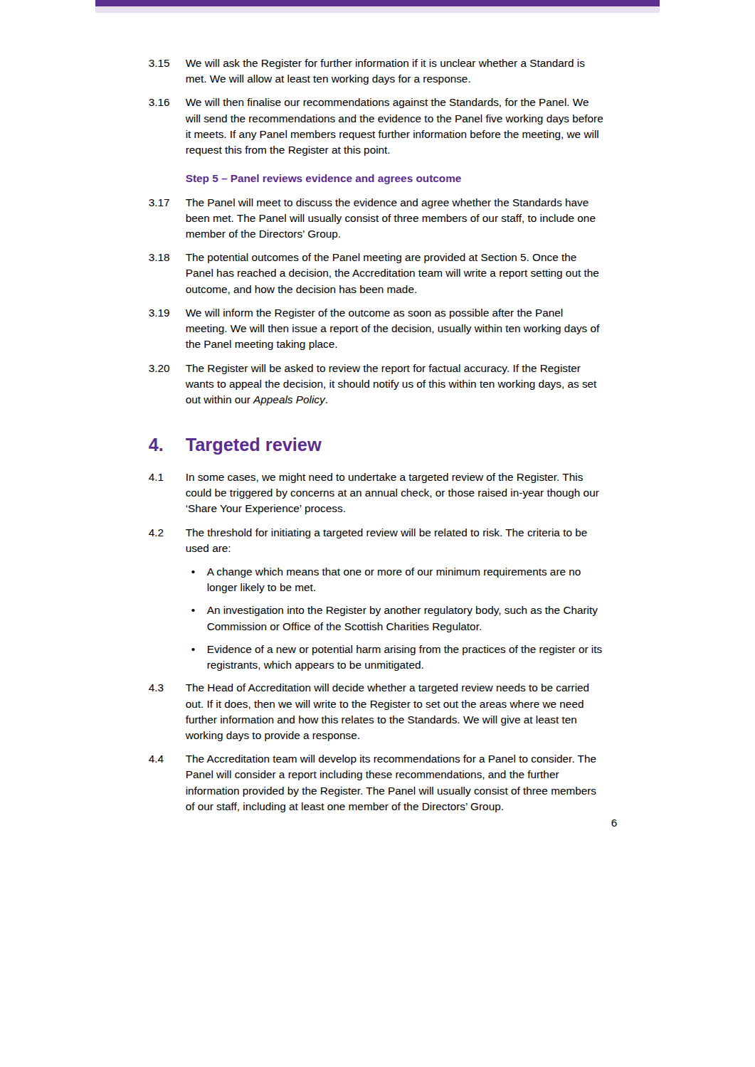3.15
We will ask the Register for further information if it is unclear whether a Standard is met. We will allow at least ten working days for a response.
3.16
We will then finalise our recommendations against the Standards, for the Panel. We will send the recommendations and the evidence to the Panel five working days before it meets. If any Panel members request further information before the meeting, we will request this from the Register at this point.
Step 5 – Panel reviews evidence and agrees outcome
3.17
The Panel will meet to discuss the evidence and agree whether the Standards have been met. The Panel will usually consist of three members of our staff, to include one member of the Directors’ Group.
3.18
The potential outcomes of the Panel meeting are provided at Section 5. Once the Panel has reached a decision, the Accreditation team will write a report setting out the outcome, and how the decision has been made.
3.19
We will inform the Register of the outcome as soon as possible after the Panel meeting. We will then issue a report of the decision, usually within ten working days of the Panel meeting taking place.
3.20
The Register will be asked to review the report for factual accuracy. If the Register wants to appeal the decision, it should notify us of this within ten working days, as set out within our Appeals Policy.
4. Targeted review
4.1
In some cases, we might need to undertake a targeted review of the Register. This could be triggered by concerns at an annual check, or those raised in-year though our ‘Share Your Experience’ process.
4.2
The threshold for initiating a targeted review will be related to risk. The criteria to be used are:
A change which means that one or more of our minimum requirements are no longer likely to be met.
An investigation into the Register by another regulatory body, such as the Charity Commission or Office of the Scottish Charities Regulator.
Evidence of a new or potential harm arising from the practices of the register or its registrants, which appears to be unmitigated.
4.3
The Head of Accreditation will decide whether a targeted review needs to be carried out. If it does, then we will write to the Register to set out the areas where we need further information and how this relates to the Standards. We will give at least ten working days to provide a response.
4.4
The Accreditation team will develop its recommendations for a Panel to consider. The Panel will consider a report including these recommendations, and the further information provided by the Register. The Panel will usually consist of three members of our staff, including at least one member of the Directors’ Group.
6